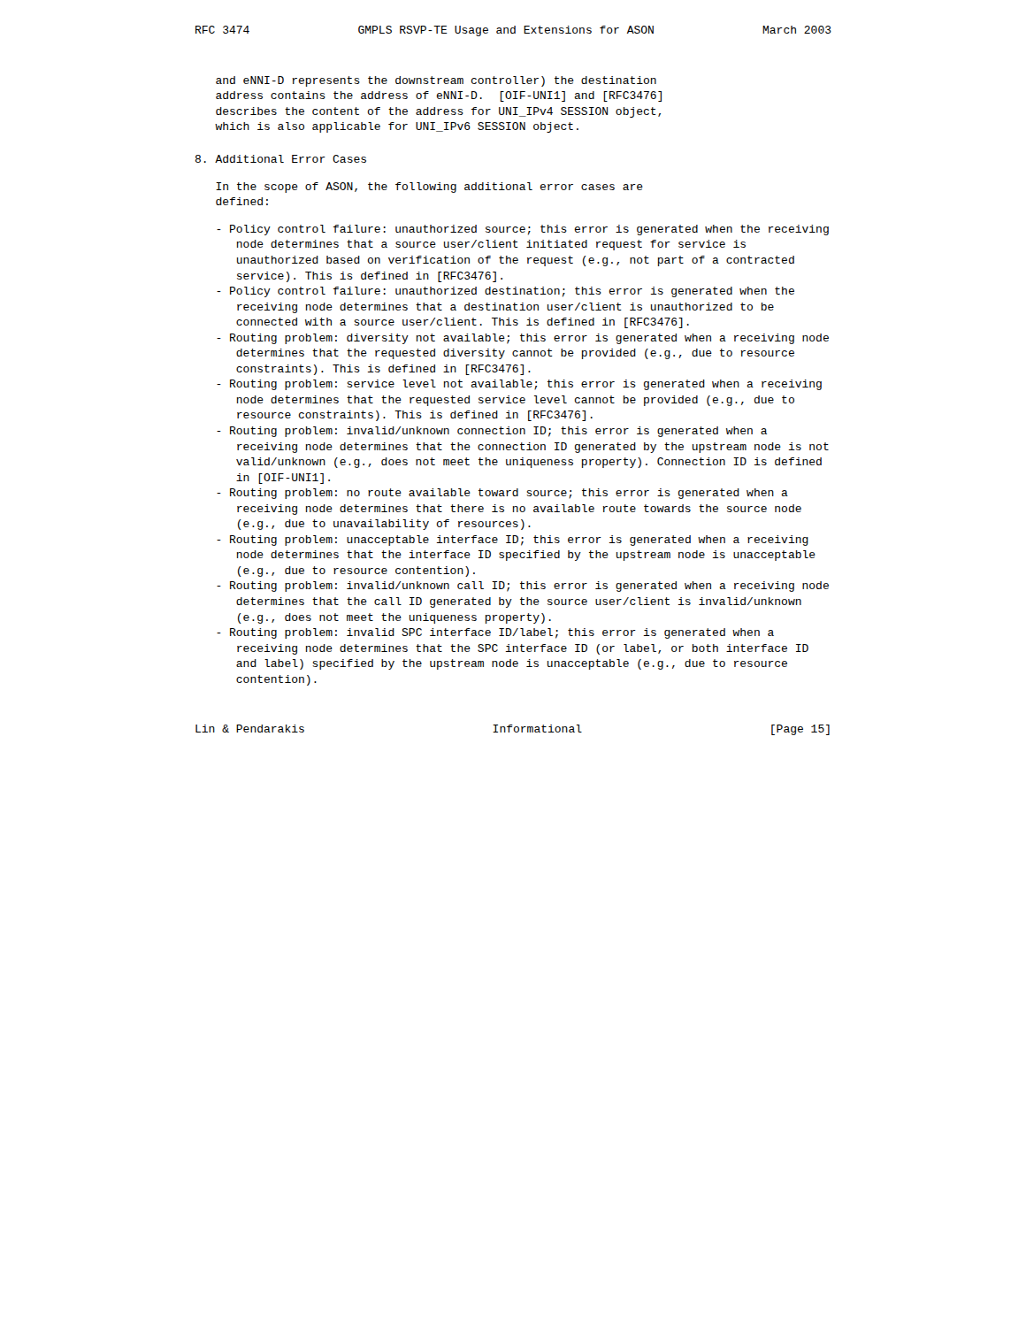RFC 3474 GMPLS RSVP-TE Usage and Extensions for ASON March 2003
and eNNI-D represents the downstream controller) the destination
address contains the address of eNNI-D.  [OIF-UNI1] and [RFC3476]
describes the content of the address for UNI_IPv4 SESSION object,
which is also applicable for UNI_IPv6 SESSION object.
8. Additional Error Cases
In the scope of ASON, the following additional error cases are
defined:
Policy control failure: unauthorized source; this error is generated when the receiving node determines that a source user/client initiated request for service is unauthorized based on verification of the request (e.g., not part of a contracted service). This is defined in [RFC3476].
Policy control failure: unauthorized destination; this error is generated when the receiving node determines that a destination user/client is unauthorized to be connected with a source user/client. This is defined in [RFC3476].
Routing problem: diversity not available; this error is generated when a receiving node determines that the requested diversity cannot be provided (e.g., due to resource constraints). This is defined in [RFC3476].
Routing problem: service level not available; this error is generated when a receiving node determines that the requested service level cannot be provided (e.g., due to resource constraints). This is defined in [RFC3476].
Routing problem: invalid/unknown connection ID; this error is generated when a receiving node determines that the connection ID generated by the upstream node is not valid/unknown (e.g., does not meet the uniqueness property). Connection ID is defined in [OIF-UNI1].
Routing problem: no route available toward source; this error is generated when a receiving node determines that there is no available route towards the source node (e.g., due to unavailability of resources).
Routing problem: unacceptable interface ID; this error is generated when a receiving node determines that the interface ID specified by the upstream node is unacceptable (e.g., due to resource contention).
Routing problem: invalid/unknown call ID; this error is generated when a receiving node determines that the call ID generated by the source user/client is invalid/unknown (e.g., does not meet the uniqueness property).
Routing problem: invalid SPC interface ID/label; this error is generated when a receiving node determines that the SPC interface ID (or label, or both interface ID and label) specified by the upstream node is unacceptable (e.g., due to resource contention).
Lin & Pendarakis Informational [Page 15]